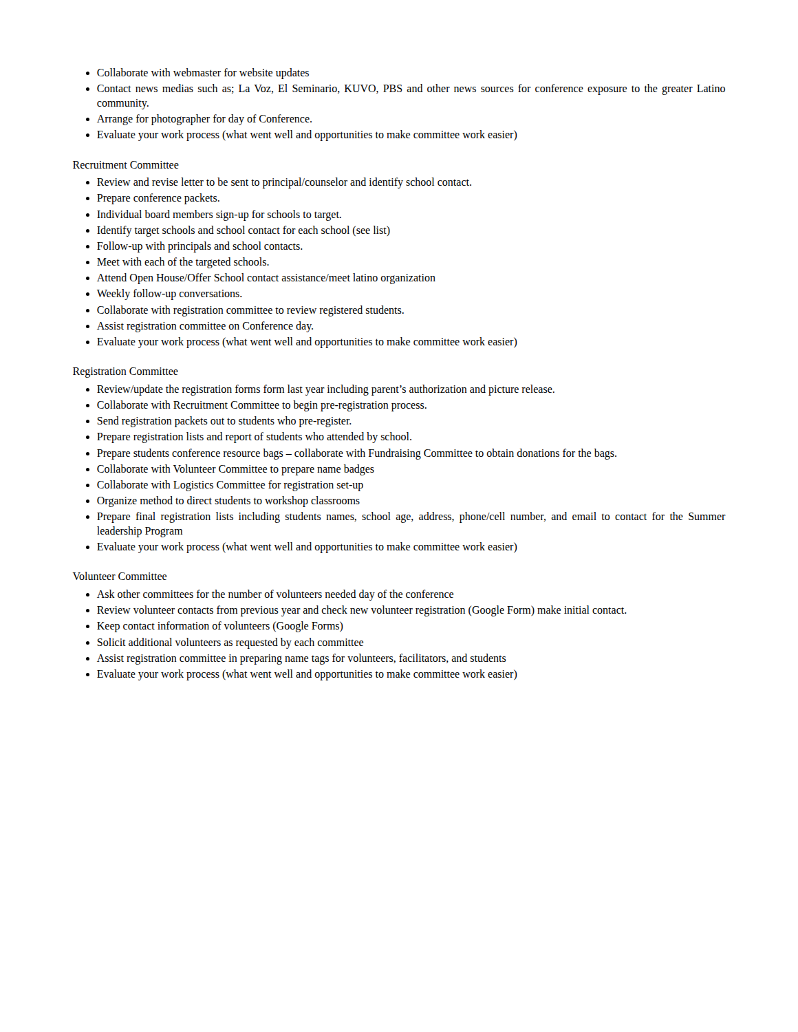Collaborate with webmaster for website updates
Contact news medias such as; La Voz, El Seminario, KUVO, PBS and other news sources for conference exposure to the greater Latino community.
Arrange for photographer for day of Conference.
Evaluate your work process (what went well and opportunities to make committee work easier)
Recruitment Committee
Review and revise letter to be sent to principal/counselor and identify school contact.
Prepare conference packets.
Individual board members sign-up for schools to target.
Identify target schools and school contact for each school (see list)
Follow-up with principals and school contacts.
Meet with each of the targeted schools.
Attend Open House/Offer School contact assistance/meet latino organization
Weekly follow-up conversations.
Collaborate with registration committee to review registered students.
Assist registration committee on Conference day.
Evaluate your work process (what went well and opportunities to make committee work easier)
Registration Committee
Review/update the registration forms form last year including parent’s authorization and picture release.
Collaborate with Recruitment Committee to begin pre-registration process.
Send registration packets out to students who pre-register.
Prepare registration lists and report of students who attended by school.
Prepare students conference resource bags – collaborate with Fundraising Committee to obtain donations for the bags.
Collaborate with Volunteer Committee to prepare name badges
Collaborate with Logistics Committee for registration set-up
Organize method to direct students to workshop classrooms
Prepare final registration lists including students names, school age, address, phone/cell number, and email to contact for the Summer leadership Program
Evaluate your work process (what went well and opportunities to make committee work easier)
Volunteer Committee
Ask other committees for the number of volunteers needed day of the conference
Review volunteer contacts from previous year and check new volunteer registration (Google Form) make initial contact.
Keep contact information of volunteers (Google Forms)
Solicit additional volunteers as requested by each committee
Assist registration committee in preparing name tags for volunteers, facilitators, and students
Evaluate your work process (what went well and opportunities to make committee work easier)